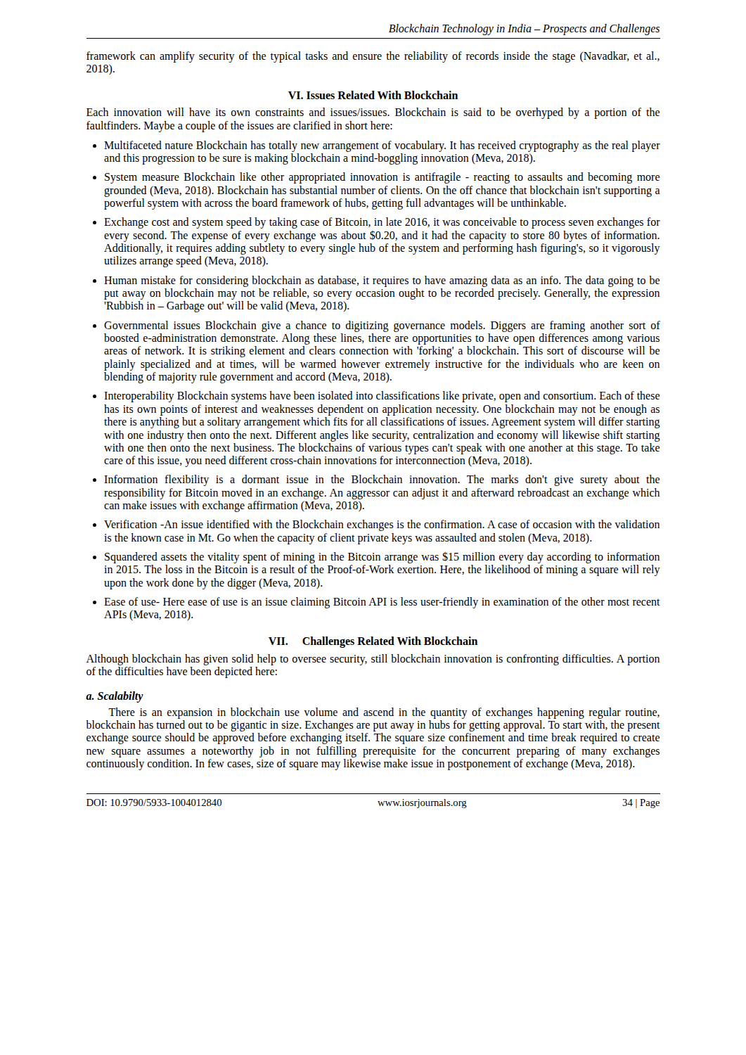Blockchain Technology in India – Prospects and Challenges
framework can amplify security of the typical tasks and ensure the reliability of records inside the stage (Navadkar, et al., 2018).
VI. Issues Related With Blockchain
Each innovation will have its own constraints and issues/issues. Blockchain is said to be overhyped by a portion of the faultfinders. Maybe a couple of the issues are clarified in short here:
Multifaceted nature Blockchain has totally new arrangement of vocabulary. It has received cryptography as the real player and this progression to be sure is making blockchain a mind-boggling innovation (Meva, 2018).
System measure Blockchain like other appropriated innovation is antifragile - reacting to assaults and becoming more grounded (Meva, 2018). Blockchain has substantial number of clients. On the off chance that blockchain isn't supporting a powerful system with across the board framework of hubs, getting full advantages will be unthinkable.
Exchange cost and system speed by taking case of Bitcoin, in late 2016, it was conceivable to process seven exchanges for every second. The expense of every exchange was about $0.20, and it had the capacity to store 80 bytes of information. Additionally, it requires adding subtlety to every single hub of the system and performing hash figuring's, so it vigorously utilizes arrange speed (Meva, 2018).
Human mistake for considering blockchain as database, it requires to have amazing data as an info. The data going to be put away on blockchain may not be reliable, so every occasion ought to be recorded precisely. Generally, the expression 'Rubbish in – Garbage out' will be valid (Meva, 2018).
Governmental issues Blockchain give a chance to digitizing governance models. Diggers are framing another sort of boosted e-administration demonstrate. Along these lines, there are opportunities to have open differences among various areas of network. It is striking element and clears connection with 'forking' a blockchain. This sort of discourse will be plainly specialized and at times, will be warmed however extremely instructive for the individuals who are keen on blending of majority rule government and accord (Meva, 2018).
Interoperability Blockchain systems have been isolated into classifications like private, open and consortium. Each of these has its own points of interest and weaknesses dependent on application necessity. One blockchain may not be enough as there is anything but a solitary arrangement which fits for all classifications of issues. Agreement system will differ starting with one industry then onto the next. Different angles like security, centralization and economy will likewise shift starting with one then onto the next business. The blockchains of various types can't speak with one another at this stage. To take care of this issue, you need different cross-chain innovations for interconnection (Meva, 2018).
Information flexibility is a dormant issue in the Blockchain innovation. The marks don't give surety about the responsibility for Bitcoin moved in an exchange. An aggressor can adjust it and afterward rebroadcast an exchange which can make issues with exchange affirmation (Meva, 2018).
Verification -An issue identified with the Blockchain exchanges is the confirmation. A case of occasion with the validation is the known case in Mt. Go when the capacity of client private keys was assaulted and stolen (Meva, 2018).
Squandered assets the vitality spent of mining in the Bitcoin arrange was $15 million every day according to information in 2015. The loss in the Bitcoin is a result of the Proof-of-Work exertion. Here, the likelihood of mining a square will rely upon the work done by the digger (Meva, 2018).
Ease of use- Here ease of use is an issue claiming Bitcoin API is less user-friendly in examination of the other most recent APIs (Meva, 2018).
VII. Challenges Related With Blockchain
Although blockchain has given solid help to oversee security, still blockchain innovation is confronting difficulties. A portion of the difficulties have been depicted here:
a. Scalabilty
There is an expansion in blockchain use volume and ascend in the quantity of exchanges happening regular routine, blockchain has turned out to be gigantic in size. Exchanges are put away in hubs for getting approval. To start with, the present exchange source should be approved before exchanging itself. The square size confinement and time break required to create new square assumes a noteworthy job in not fulfilling prerequisite for the concurrent preparing of many exchanges continuously condition. In few cases, size of square may likewise make issue in postponement of exchange (Meva, 2018).
DOI: 10.9790/5933-1004012840 www.iosrjournals.org 34 | Page